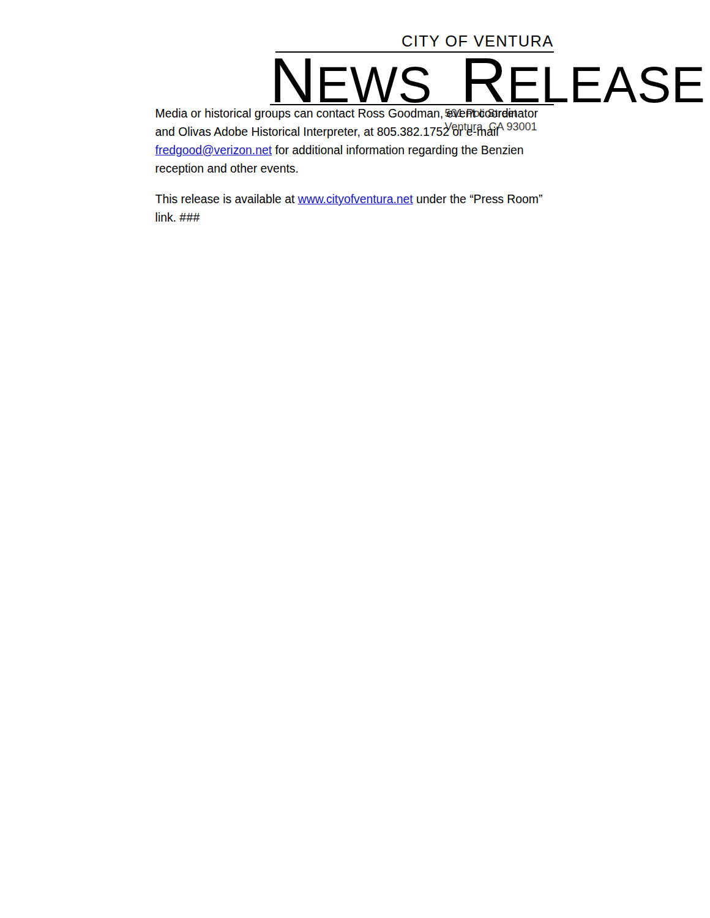CITY OF VENTURA
NEWS RELEASE
501 Poli Street
Ventura, CA 93001
Media or historical groups can contact Ross Goodman, event coordinator and Olivas Adobe Historical Interpreter, at 805.382.1752 or e-mail fredgood@verizon.net for additional information regarding the Benzien reception and other events.
This release is available at www.cityofventura.net under the “Press Room” link. ###